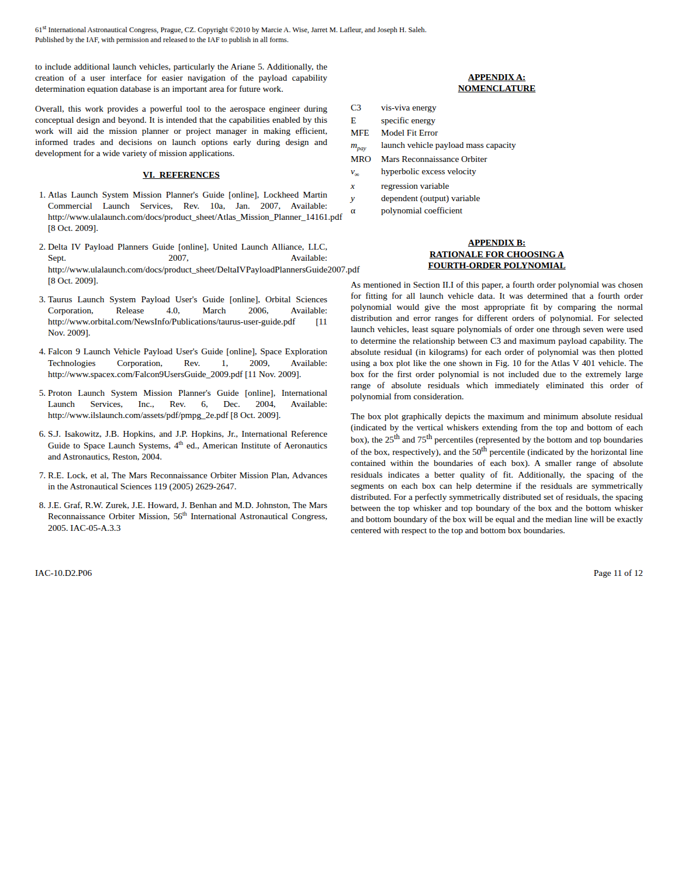61st International Astronautical Congress, Prague, CZ. Copyright ©2010 by Marcie A. Wise, Jarret M. Lafleur, and Joseph H. Saleh.
Published by the IAF, with permission and released to the IAF to publish in all forms.
to include additional launch vehicles, particularly the Ariane 5. Additionally, the creation of a user interface for easier navigation of the payload capability determination equation database is an important area for future work.
Overall, this work provides a powerful tool to the aerospace engineer during conceptual design and beyond. It is intended that the capabilities enabled by this work will aid the mission planner or project manager in making efficient, informed trades and decisions on launch options early during design and development for a wide variety of mission applications.
VI. REFERENCES
Atlas Launch System Mission Planner's Guide [online], Lockheed Martin Commercial Launch Services, Rev. 10a, Jan. 2007, Available: http://www.ulalaunch.com/docs/product_sheet/Atlas_Mission_Planner_14161.pdf [8 Oct. 2009].
Delta IV Payload Planners Guide [online], United Launch Alliance, LLC, Sept. 2007, Available: http://www.ulalaunch.com/docs/product_sheet/DeltaIVPayloadPlannersGuide2007.pdf [8 Oct. 2009].
Taurus Launch System Payload User's Guide [online], Orbital Sciences Corporation, Release 4.0, March 2006, Available: http://www.orbital.com/NewsInfo/Publications/taurus-user-guide.pdf [11 Nov. 2009].
Falcon 9 Launch Vehicle Payload User's Guide [online], Space Exploration Technologies Corporation, Rev. 1, 2009, Available: http://www.spacex.com/Falcon9UsersGuide_2009.pdf [11 Nov. 2009].
Proton Launch System Mission Planner's Guide [online], International Launch Services, Inc., Rev. 6, Dec. 2004, Available: http://www.ilslaunch.com/assets/pdf/pmpg_2e.pdf [8 Oct. 2009].
S.J. Isakowitz, J.B. Hopkins, and J.P. Hopkins, Jr., International Reference Guide to Space Launch Systems, 4th ed., American Institute of Aeronautics and Astronautics, Reston, 2004.
R.E. Lock, et al, The Mars Reconnaissance Orbiter Mission Plan, Advances in the Astronautical Sciences 119 (2005) 2629-2647.
J.E. Graf, R.W. Zurek, J.E. Howard, J. Benhan and M.D. Johnston, The Mars Reconnaissance Orbiter Mission, 56th International Astronautical Congress, 2005. IAC-05-A.3.3
APPENDIX A:
NOMENCLATURE
| C3 | vis-viva energy |
| E | specific energy |
| MFE | Model Fit Error |
| m pay | launch vehicle payload mass capacity |
| MRO | Mars Reconnaissance Orbiter |
| v ∞ | hyperbolic excess velocity |
| x | regression variable |
| y | dependent (output) variable |
| α | polynomial coefficient |
APPENDIX B:
RATIONALE FOR CHOOSING A
FOURTH-ORDER POLYNOMIAL
As mentioned in Section II.I of this paper, a fourth order polynomial was chosen for fitting for all launch vehicle data. It was determined that a fourth order polynomial would give the most appropriate fit by comparing the normal distribution and error ranges for different orders of polynomial. For selected launch vehicles, least square polynomials of order one through seven were used to determine the relationship between C3 and maximum payload capability. The absolute residual (in kilograms) for each order of polynomial was then plotted using a box plot like the one shown in Fig. 10 for the Atlas V 401 vehicle. The box for the first order polynomial is not included due to the extremely large range of absolute residuals which immediately eliminated this order of polynomial from consideration.
The box plot graphically depicts the maximum and minimum absolute residual (indicated by the vertical whiskers extending from the top and bottom of each box), the 25th and 75th percentiles (represented by the bottom and top boundaries of the box, respectively), and the 50th percentile (indicated by the horizontal line contained within the boundaries of each box). A smaller range of absolute residuals indicates a better quality of fit. Additionally, the spacing of the segments on each box can help determine if the residuals are symmetrically distributed. For a perfectly symmetrically distributed set of residuals, the spacing between the top whisker and top boundary of the box and the bottom whisker and bottom boundary of the box will be equal and the median line will be exactly centered with respect to the top and bottom box boundaries.
IAC-10.D2.P06
Page 11 of 12